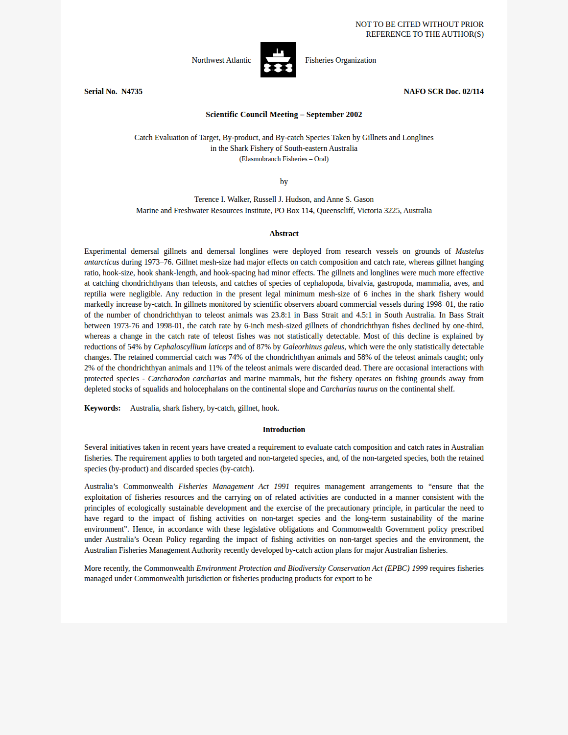Not to be cited without prior
reference to the author(s)
Northwest Atlantic Fisheries Organization
Serial No. N4735 NAFO SCR Doc. 02/114
Scientific Council Meeting – September 2002
Catch Evaluation of Target, By-product, and By-catch Species Taken by Gillnets and Longlines
in the Shark Fishery of South-eastern Australia
(Elasmobranch Fisheries – Oral)
by
Terence I. Walker, Russell J. Hudson, and Anne S. Gason
Marine and Freshwater Resources Institute, PO Box 114, Queenscliff, Victoria 3225, Australia
Abstract
Experimental demersal gillnets and demersal longlines were deployed from research vessels on grounds of Mustelus antarcticus during 1973–76. Gillnet mesh-size had major effects on catch composition and catch rate, whereas gillnet hanging ratio, hook-size, hook shank-length, and hook-spacing had minor effects. The gillnets and longlines were much more effective at catching chondrichthyans than teleosts, and catches of species of cephalopoda, bivalvia, gastropoda, mammalia, aves, and reptilia were negligible. Any reduction in the present legal minimum mesh-size of 6 inches in the shark fishery would markedly increase by-catch. In gillnets monitored by scientific observers aboard commercial vessels during 1998–01, the ratio of the number of chondrichthyan to teleost animals was 23.8:1 in Bass Strait and 4.5:1 in South Australia. In Bass Strait between 1973-76 and 1998-01, the catch rate by 6-inch mesh-sized gillnets of chondrichthyan fishes declined by one-third, whereas a change in the catch rate of teleost fishes was not statistically detectable. Most of this decline is explained by reductions of 54% by Cephaloscyllium laticeps and of 87% by Galeorhinus galeus, which were the only statistically detectable changes. The retained commercial catch was 74% of the chondrichthyan animals and 58% of the teleost animals caught; only 2% of the chondrichthyan animals and 11% of the teleost animals were discarded dead. There are occasional interactions with protected species - Carcharodon carcharias and marine mammals, but the fishery operates on fishing grounds away from depleted stocks of squalids and holocephalans on the continental slope and Carcharias taurus on the continental shelf.
Keywords: Australia, shark fishery, by-catch, gillnet, hook.
Introduction
Several initiatives taken in recent years have created a requirement to evaluate catch composition and catch rates in Australian fisheries. The requirement applies to both targeted and non-targeted species, and, of the non-targeted species, both the retained species (by-product) and discarded species (by-catch).
Australia’s Commonwealth Fisheries Management Act 1991 requires management arrangements to “ensure that the exploitation of fisheries resources and the carrying on of related activities are conducted in a manner consistent with the principles of ecologically sustainable development and the exercise of the precautionary principle, in particular the need to have regard to the impact of fishing activities on non-target species and the long-term sustainability of the marine environment”. Hence, in accordance with these legislative obligations and Commonwealth Government policy prescribed under Australia’s Ocean Policy regarding the impact of fishing activities on non-target species and the environment, the Australian Fisheries Management Authority recently developed by-catch action plans for major Australian fisheries.
More recently, the Commonwealth Environment Protection and Biodiversity Conservation Act (EPBC) 1999 requires fisheries managed under Commonwealth jurisdiction or fisheries producing products for export to be